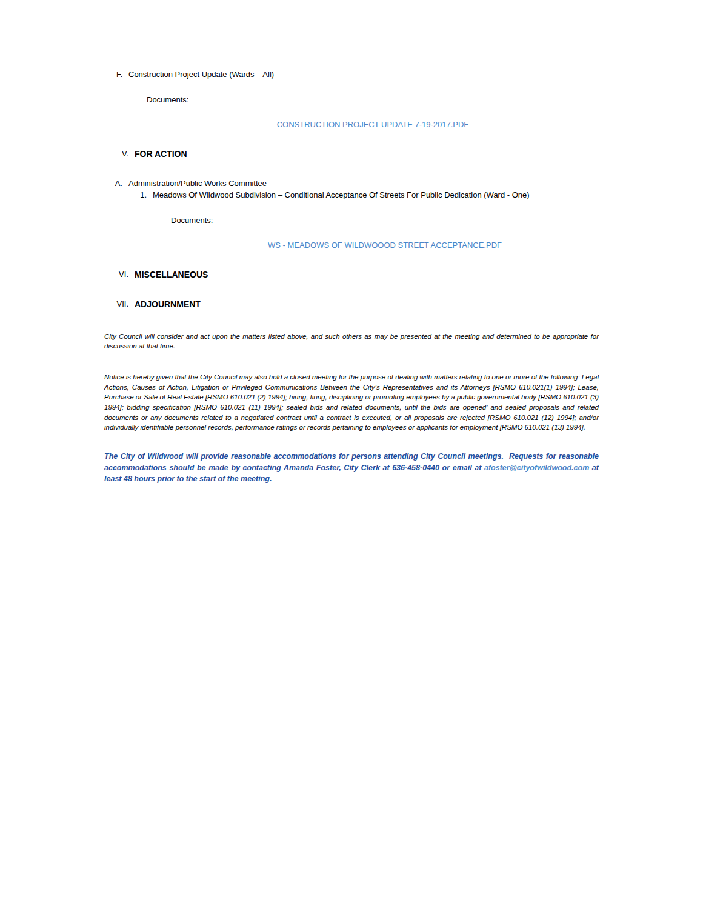F. Construction Project Update (Wards – All)
Documents:
CONSTRUCTION PROJECT UPDATE 7-19-2017.PDF
V. FOR ACTION
A. Administration/Public Works Committee
1. Meadows Of Wildwood Subdivision – Conditional Acceptance Of Streets For Public Dedication (Ward - One)
Documents:
WS - MEADOWS OF WILDWOOOD STREET ACCEPTANCE.PDF
VI. MISCELLANEOUS
VII. ADJOURNMENT
City Council will consider and act upon the matters listed above, and such others as may be presented at the meeting and determined to be appropriate for discussion at that time.
Notice is hereby given that the City Council may also hold a closed meeting for the purpose of dealing with matters relating to one or more of the following: Legal Actions, Causes of Action, Litigation or Privileged Communications Between the City’s Representatives and its Attorneys [RSMO 610.021(1) 1994]; Lease, Purchase or Sale of Real Estate [RSMO 610.021 (2) 1994]; hiring, firing, disciplining or promoting employees by a public governmental body [RSMO 610.021 (3) 1994]; bidding specification [RSMO 610.021 (11) 1994]; sealed bids and related documents, until the bids are opened’ and sealed proposals and related documents or any documents related to a negotiated contract until a contract is executed, or all proposals are rejected [RSMO 610.021 (12) 1994]; and/or individually identifiable personnel records, performance ratings or records pertaining to employees or applicants for employment [RSMO 610.021 (13) 1994].
The City of Wildwood will provide reasonable accommodations for persons attending City Council meetings. Requests for reasonable accommodations should be made by contacting Amanda Foster, City Clerk at 636-458-0440 or email at afoster@cityofwildwood.com at least 48 hours prior to the start of the meeting.